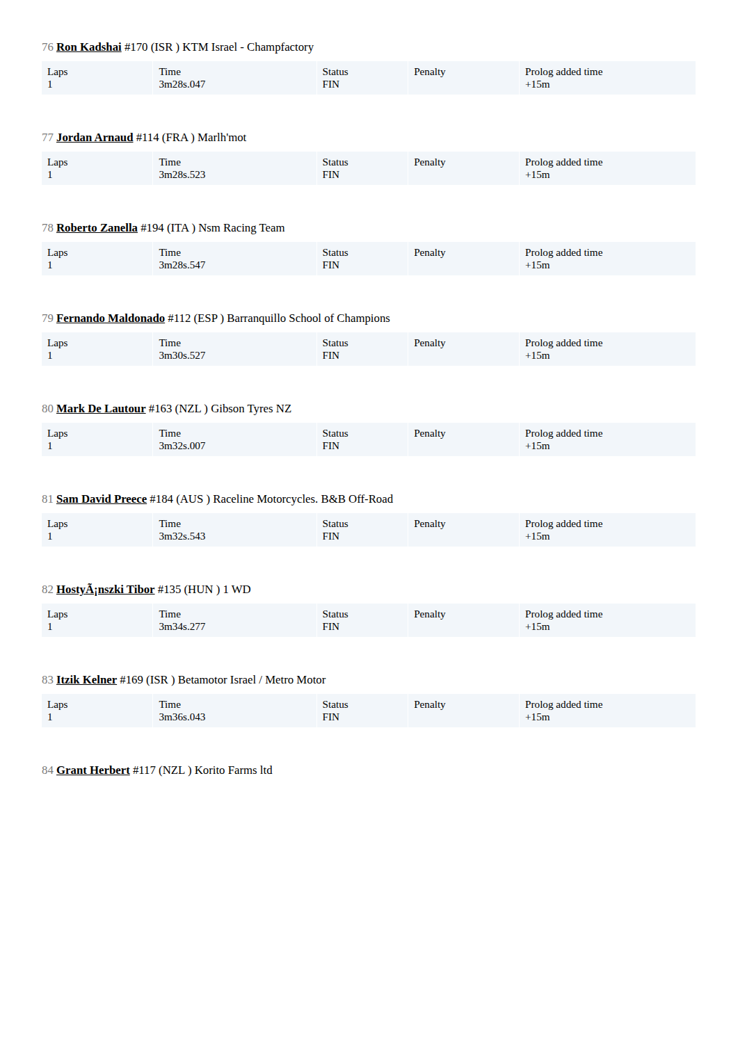76 Ron Kadshai #170 (ISR ) KTM Israel - Champfactory
| Laps 1 | Time 3m28s.047 | Status FIN | Penalty | Prolog added time +15m |
77 Jordan Arnaud #114 (FRA ) Marlh'mot
| Laps 1 | Time 3m28s.523 | Status FIN | Penalty | Prolog added time +15m |
78 Roberto Zanella #194 (ITA ) Nsm Racing Team
| Laps 1 | Time 3m28s.547 | Status FIN | Penalty | Prolog added time +15m |
79 Fernando Maldonado #112 (ESP ) Barranquillo School of Champions
| Laps 1 | Time 3m30s.527 | Status FIN | Penalty | Prolog added time +15m |
80 Mark De Lautour #163 (NZL ) Gibson Tyres NZ
| Laps 1 | Time 3m32s.007 | Status FIN | Penalty | Prolog added time +15m |
81 Sam David Preece #184 (AUS ) Raceline Motorcycles. B&B Off-Road
| Laps 1 | Time 3m32s.543 | Status FIN | Penalty | Prolog added time +15m |
82 HostyÃ¡nszki Tibor #135 (HUN ) 1 WD
| Laps 1 | Time 3m34s.277 | Status FIN | Penalty | Prolog added time +15m |
83 Itzik Kelner #169 (ISR ) Betamotor Israel / Metro Motor
| Laps 1 | Time 3m36s.043 | Status FIN | Penalty | Prolog added time +15m |
84 Grant Herbert #117 (NZL ) Korito Farms ltd